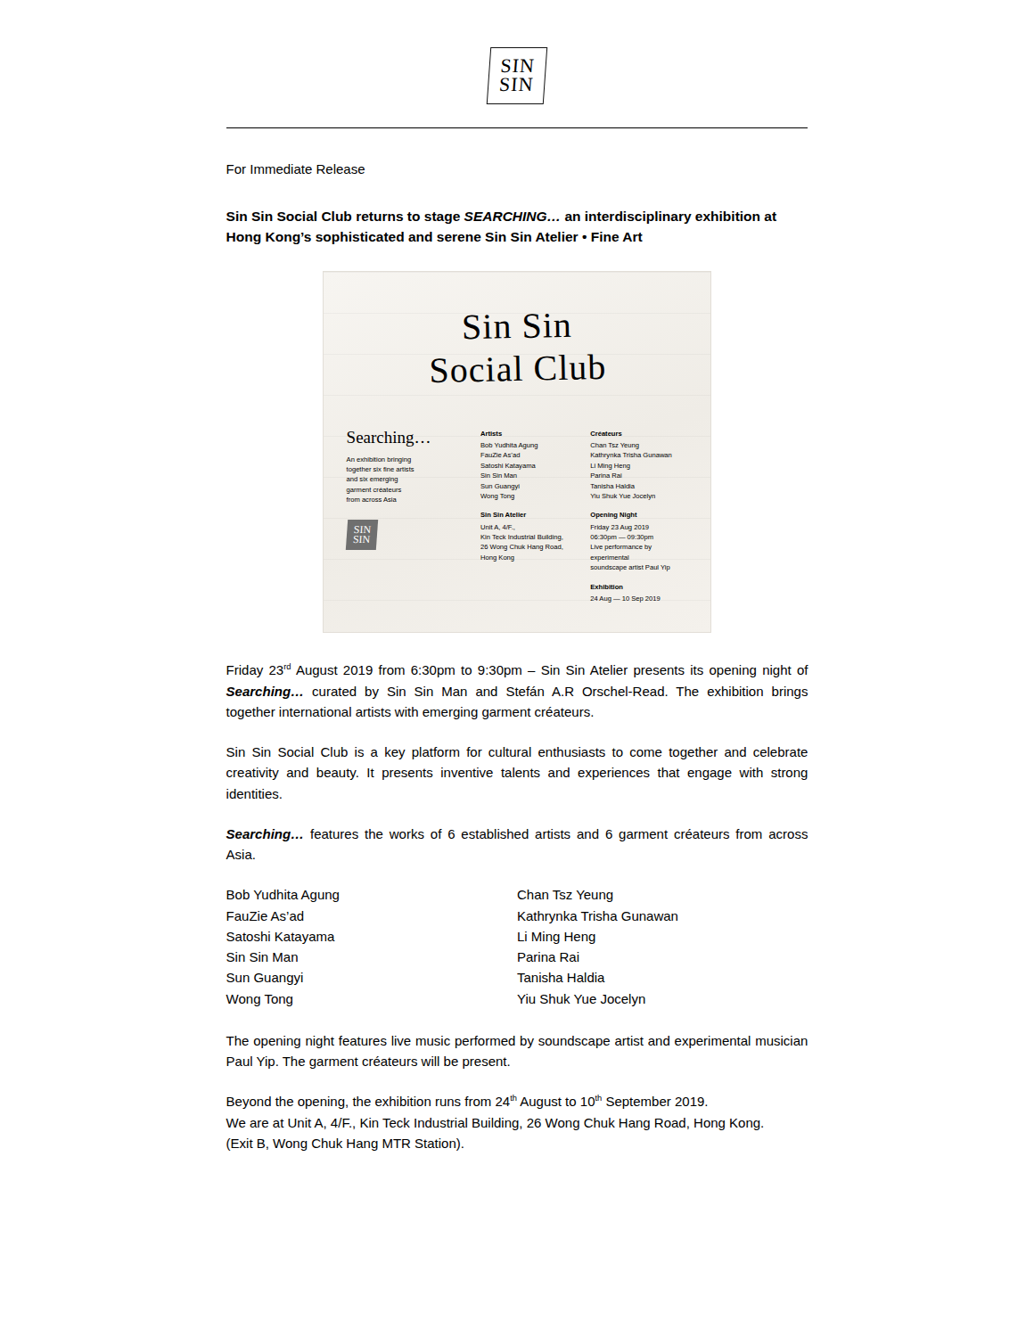SIN SIN
For Immediate Release
Sin Sin Social Club returns to stage SEARCHING… an interdisciplinary exhibition at Hong Kong’s sophisticated and serene Sin Sin Atelier • Fine Art
Sin Sin Social Club
Searching…
An exhibition bringing
together six fine artists
and six emerging
garment créateurs
from across Asia
SIN SIN
Artists
Bob Yudhita Agung
FauZie As’ad
Satoshi Katayama
Sin Sin Man
Sun Guangyi
Wong Tong
Sin Sin Atelier
Unit A, 4/F.,
Kin Teck Industrial Building,
26 Wong Chuk Hang Road,
Hong Kong
Créateurs
Chan Tsz Yeung
Kathrynka Trisha Gunawan
Li Ming Heng
Parina Rai
Tanisha Haldia
Yiu Shuk Yue Jocelyn
Opening Night
Friday 23 Aug 2019
06:30pm — 09:30pm
Live performance by experimental
soundscape artist Paul Yip
Exhibition
24 Aug — 10 Sep 2019
Friday 23rd August 2019 from 6:30pm to 9:30pm – Sin Sin Atelier presents its opening night of Searching… curated by Sin Sin Man and Stefán A.R Orschel-Read. The exhibition brings together international artists with emerging garment créateurs.
Sin Sin Social Club is a key platform for cultural enthusiasts to come together and celebrate creativity and beauty. It presents inventive talents and experiences that engage with strong identities.
Searching… features the works of 6 established artists and 6 garment créateurs from across Asia.
Bob Yudhita Agung
FauZie As’ad
Satoshi Katayama
Sin Sin Man
Sun Guangyi
Wong Tong
Chan Tsz Yeung
Kathrynka Trisha Gunawan
Li Ming Heng
Parina Rai
Tanisha Haldia
Yiu Shuk Yue Jocelyn
The opening night features live music performed by soundscape artist and experimental musician Paul Yip. The garment créateurs will be present.
Beyond the opening, the exhibition runs from 24th August to 10th September 2019.
We are at Unit A, 4/F., Kin Teck Industrial Building, 26 Wong Chuk Hang Road, Hong Kong.
(Exit B, Wong Chuk Hang MTR Station).